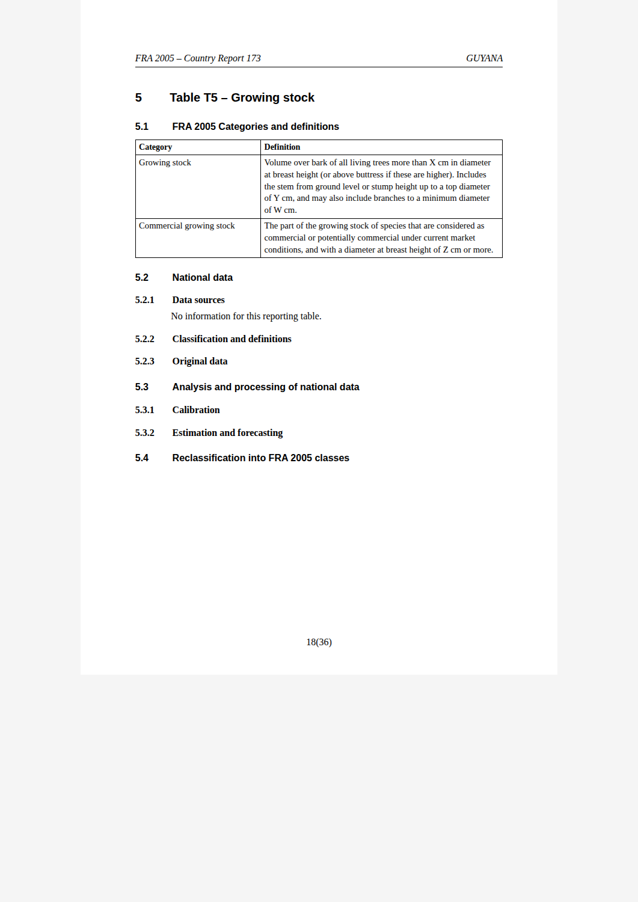FRA 2005 – Country Report 173
GUYANA
5 Table T5 – Growing stock
5.1 FRA 2005 Categories and definitions
| Category | Definition |
| --- | --- |
| Growing stock | Volume over bark of all living trees more than X cm in diameter at breast height (or above buttress if these are higher). Includes the stem from ground level or stump height up to a top diameter of Y cm, and may also include branches to a minimum diameter of W cm. |
| Commercial growing stock | The part of the growing stock of species that are considered as commercial or potentially commercial under current market conditions, and with a diameter at breast height of Z cm or more. |
5.2 National data
5.2.1 Data sources
No information for this reporting table.
5.2.2 Classification and definitions
5.2.3 Original data
5.3 Analysis and processing of national data
5.3.1 Calibration
5.3.2 Estimation and forecasting
5.4 Reclassification into FRA 2005 classes
18(36)